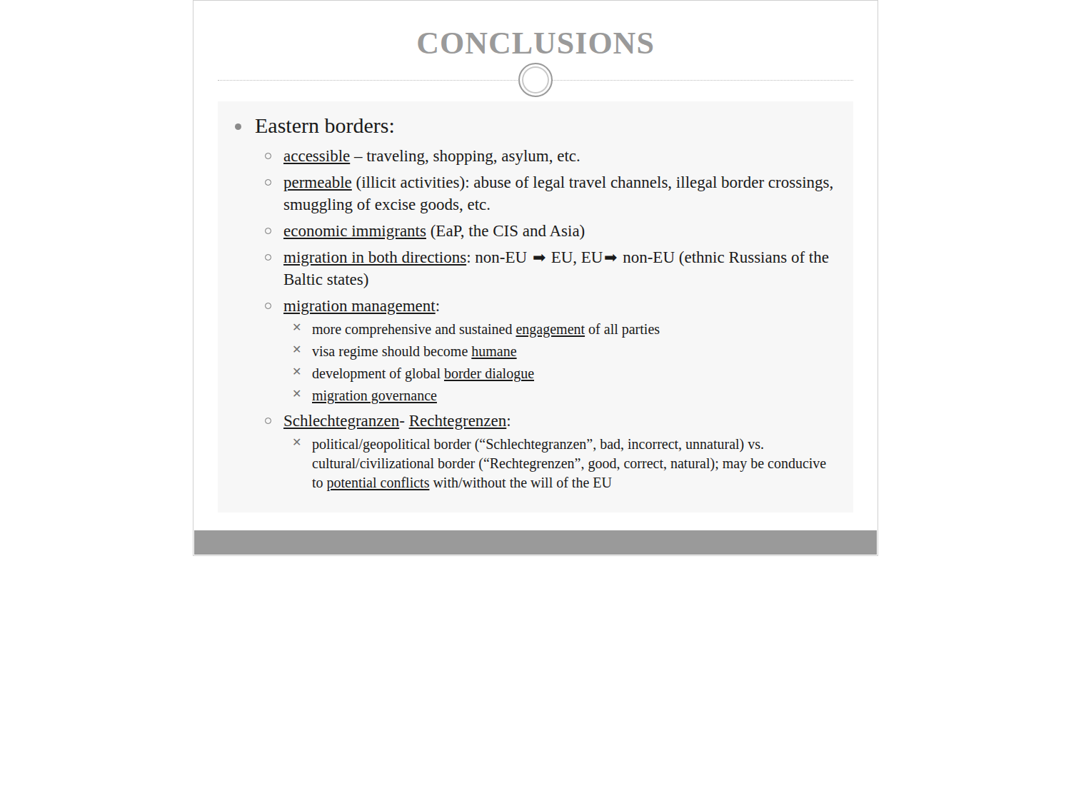CONCLUSIONS
Eastern borders:
accessible – traveling, shopping, asylum, etc.
permeable (illicit activities): abuse of legal travel channels, illegal border crossings, smuggling of excise goods, etc.
economic immigrants (EaP, the CIS and Asia)
migration in both directions: non-EU ➡ EU, EU➡ non-EU (ethnic Russians of the Baltic states)
migration management:
more comprehensive and sustained engagement of all parties
visa regime should become humane
development of global border dialogue
migration governance
Schlechtegranzen- Rechtegrenzen:
political/geopolitical border (“Schlechtegranzen”, bad, incorrect, unnatural) vs. cultural/civilizational border (“Rechtegrenzen”, good, correct, natural); may be conducive to potential conflicts with/without the will of the EU